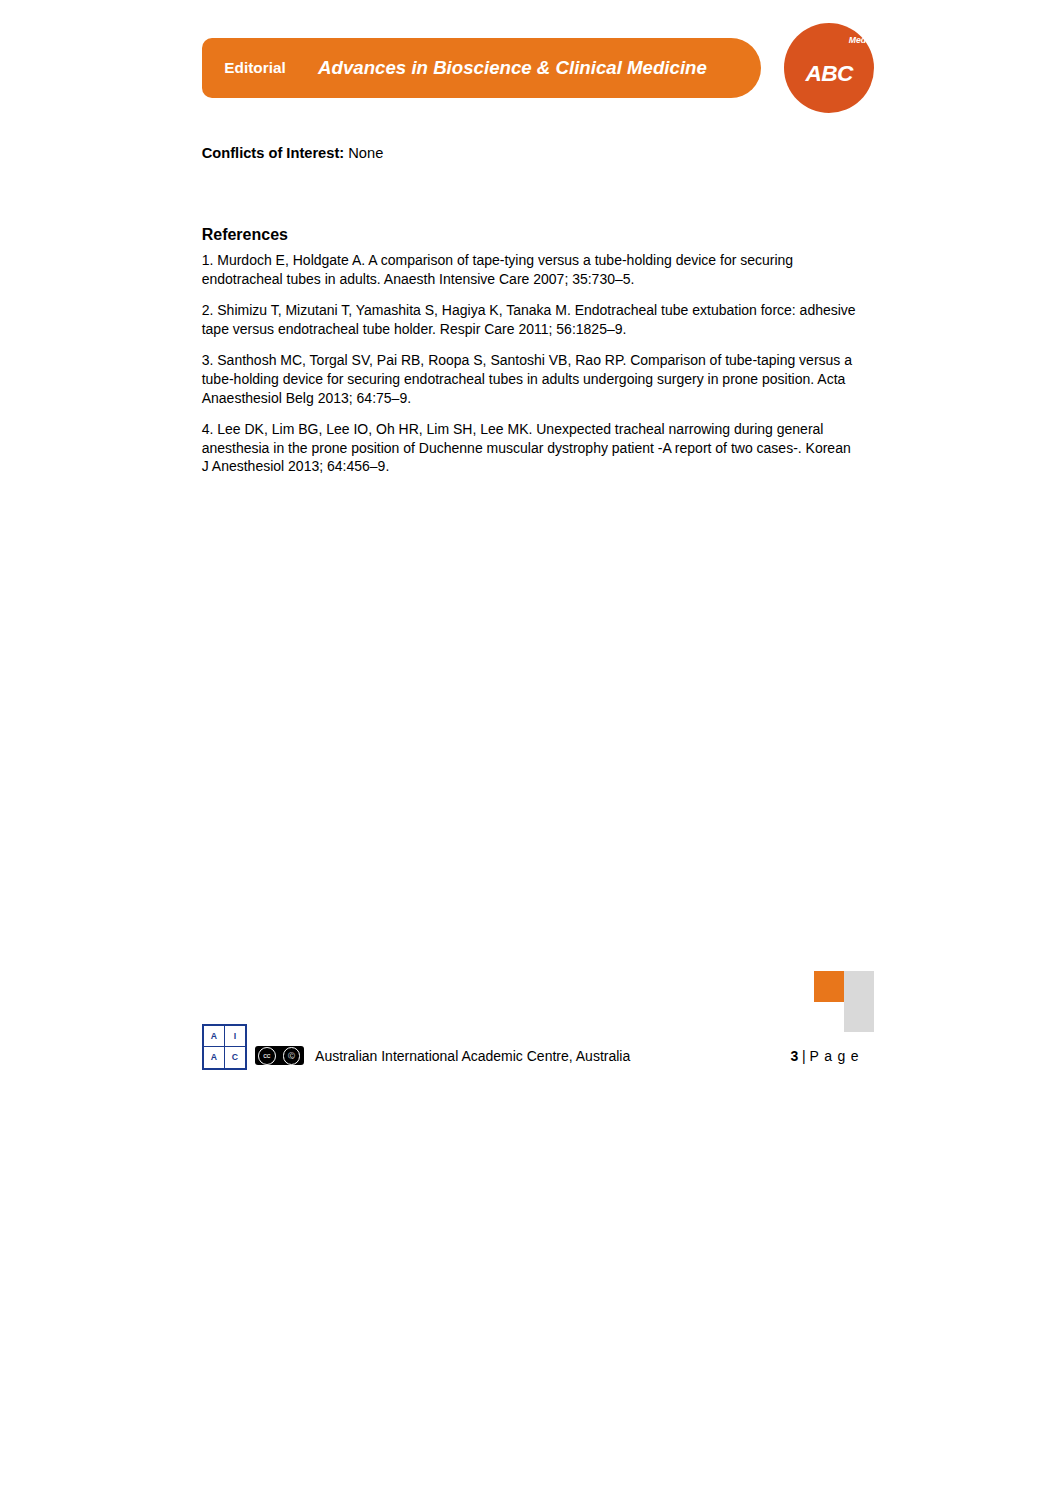Editorial
Advances in Bioscience & Clinical Medicine
Med
ABC
Conflicts of Interest: None
References
1. Murdoch E, Holdgate A. A comparison of tape-tying versus a tube-holding device for securing endotracheal tubes in adults. Anaesth Intensive Care 2007; 35:730–5.
2. Shimizu T, Mizutani T, Yamashita S, Hagiya K, Tanaka M. Endotracheal tube extubation force: adhesive tape versus endotracheal tube holder. Respir Care 2011; 56:1825–9.
3. Santhosh MC, Torgal SV, Pai RB, Roopa S, Santoshi VB, Rao RP. Comparison of tube-taping versus a tube-holding device for securing endotracheal tubes in adults undergoing surgery in prone position. Acta Anaesthesiol Belg 2013; 64:75–9.
4. Lee DK, Lim BG, Lee IO, Oh HR, Lim SH, Lee MK. Unexpected tracheal narrowing during general anesthesia in the prone position of Duchenne muscular dystrophy patient -A report of two cases-. Korean J Anesthesiol 2013; 64:456–9.
A
I
A
C
ccⒸ
Australian International Academic Centre, Australia
3 | P a g e